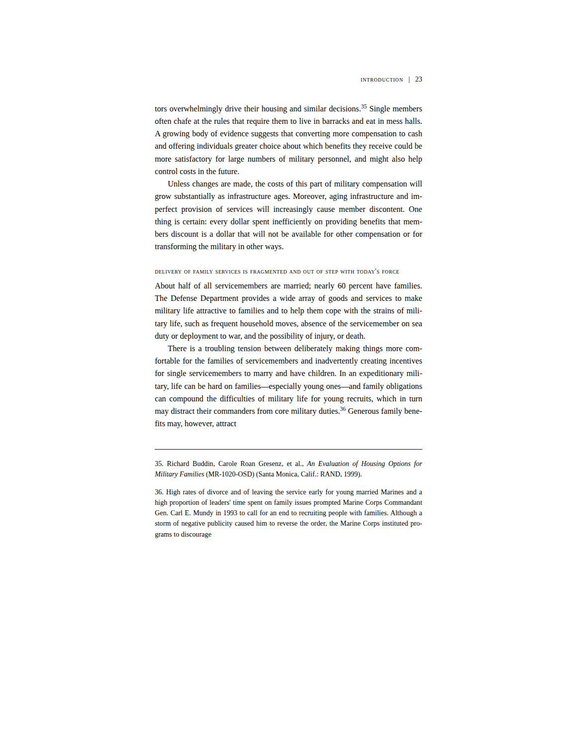introduction | 23
tors overwhelmingly drive their housing and similar decisions.35 Single members often chafe at the rules that require them to live in barracks and eat in mess halls. A growing body of evidence suggests that converting more compensation to cash and offering individuals greater choice about which benefits they receive could be more satisfactory for large numbers of military personnel, and might also help control costs in the future.
Unless changes are made, the costs of this part of military compensation will grow substantially as infrastructure ages. Moreover, aging infrastructure and imperfect provision of services will increasingly cause member discontent. One thing is certain: every dollar spent inefficiently on providing benefits that members discount is a dollar that will not be available for other compensation or for transforming the military in other ways.
delivery of family services is fragmented and out of step with today's force
About half of all servicemembers are married; nearly 60 percent have families. The Defense Department provides a wide array of goods and services to make military life attractive to families and to help them cope with the strains of military life, such as frequent household moves, absence of the servicemember on sea duty or deployment to war, and the possibility of injury, or death.
There is a troubling tension between deliberately making things more comfortable for the families of servicemembers and inadvertently creating incentives for single servicemembers to marry and have children. In an expeditionary military, life can be hard on families—especially young ones—and family obligations can compound the difficulties of military life for young recruits, which in turn may distract their commanders from core military duties.36 Generous family benefits may, however, attract
35. Richard Buddin, Carole Roan Gresenz, et al., An Evaluation of Housing Options for Military Families (MR-1020-OSD) (Santa Monica, Calif.: RAND, 1999).
36. High rates of divorce and of leaving the service early for young married Marines and a high proportion of leaders' time spent on family issues prompted Marine Corps Commandant Gen. Carl E. Mundy in 1993 to call for an end to recruiting people with families. Although a storm of negative publicity caused him to reverse the order, the Marine Corps instituted programs to discourage